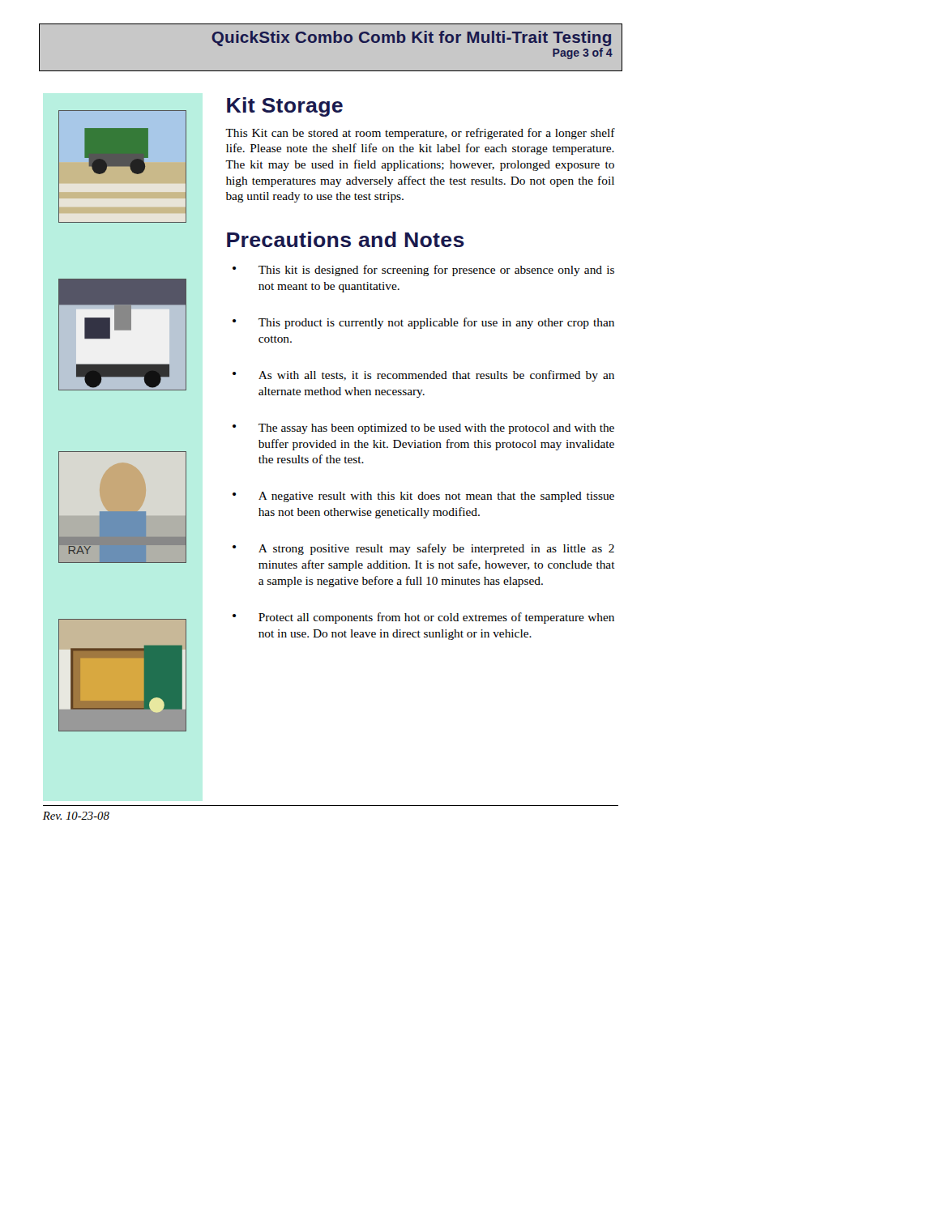QuickStix Combo Comb Kit for Multi-Trait Testing
Page 3 of 4
Kit Storage
This Kit can be stored at room temperature, or refrigerated for a longer shelf life. Please note the shelf life on the kit label for each storage temperature. The kit may be used in field applications; however, prolonged exposure to high temperatures may adversely affect the test results. Do not open the foil bag until ready to use the test strips.
Precautions and Notes
This kit is designed for screening for presence or absence only and is not meant to be quantitative.
This product is currently not applicable for use in any other crop than cotton.
As with all tests, it is recommended that results be confirmed by an alternate method when necessary.
The assay has been optimized to be used with the protocol and with the buffer provided in the kit. Deviation from this protocol may invalidate the results of the test.
A negative result with this kit does not mean that the sampled tissue has not been otherwise genetically modified.
A strong positive result may safely be interpreted in as little as 2 minutes after sample addition. It is not safe, however, to conclude that a sample is negative before a full 10 minutes has elapsed.
Protect all components from hot or cold extremes of temperature when not in use. Do not leave in direct sunlight or in vehicle.
Rev. 10-23-08